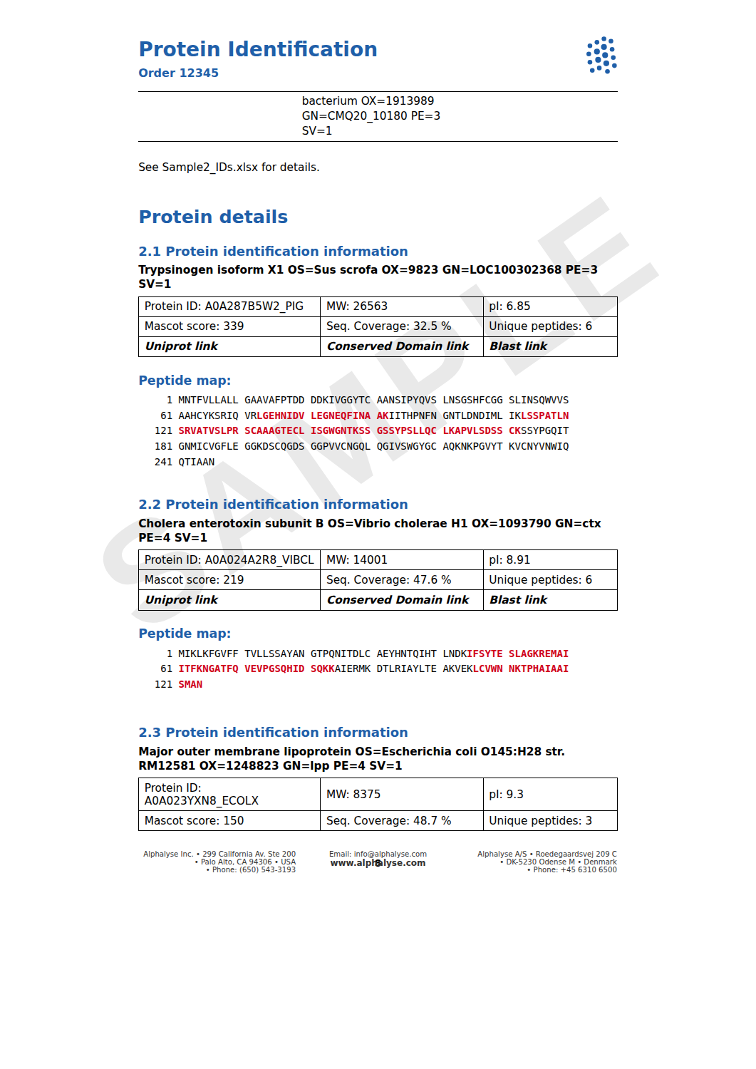SAMPLE
Protein Identification
Order 12345
| | bacterium OX=1913989 GN=CMQ20_10180 PE=3 SV=1 | |
See Sample2_IDs.xlsx for details.
Protein details
2.1 Protein identification information
Trypsinogen isoform X1 OS=Sus scrofa OX=9823 GN=LOC100302368 PE=3 SV=1
| Protein ID: A0A287B5W2_PIG | MW: 26563 | pI: 6.85 |
| Mascot score: 339 | Seq. Coverage: 32.5 % | Unique peptides: 6 |
| Uniprot link | Conserved Domain link | Blast link |
Peptide map:
  1 MNTFVLLALL GAAVAFPTDD DDKIVGGYTC AANSIPYQVS LNSGSHFCGG SLINSQWVVS
 61 AAHCYKSRIQ VRLGEHNIDV LEGNEQFINA AKIITHPNFN GNTLDNDIML IKLSSPATLN
121 SRVATVSLPR SCAAAGTECL ISGWGNTKSS GSSYPSLLQC LKAPVLSDSS CKSSYPGQIT
181 GNMICVGFLE GGKDSCQGDS GGPVVCNGQL QGIVSWGYGC AQKNKPGVYT KVCNYVNWIQ
241 QTIAAN
2.2 Protein identification information
Cholera enterotoxin subunit B OS=Vibrio cholerae H1 OX=1093790 GN=ctx PE=4 SV=1
| Protein ID: A0A024A2R8_VIBCL | MW: 14001 | pI: 8.91 |
| Mascot score: 219 | Seq. Coverage: 47.6 % | Unique peptides: 6 |
| Uniprot link | Conserved Domain link | Blast link |
Peptide map:
  1 MIKLKFGVFF TVLLSSAYAN GTPQNITDLC AEYHNTQIHT LNDKIFSYTE SLAGKREMAI
 61 ITFKNGATFQ VEVPGSQHID SQKKAIERMK DTLRIAYLTE AKVEKLCVWN NKTPHAIAAI
121 SMAN
2.3 Protein identification information
Major outer membrane lipoprotein OS=Escherichia coli O145:H28 str. RM12581 OX=1248823 GN=lpp PE=4 SV=1
| Protein ID: A0A023YXN8_ECOLX | MW: 8375 | pI: 9.3 |
| Mascot score: 150 | Seq. Coverage: 48.7 % | Unique peptides: 3 |
8
| Alphalyse Inc. • 299 California Av. Ste 200 • Palo Alto, CA 94306 • USA • Phone: (650) 543-3193 | Email: info@alphalyse.com www.alphalyse.com | Alphalyse A/S • Roedegaardsvej 209 C • DK-5230 Odense M • Denmark • Phone: +45 6310 6500 |